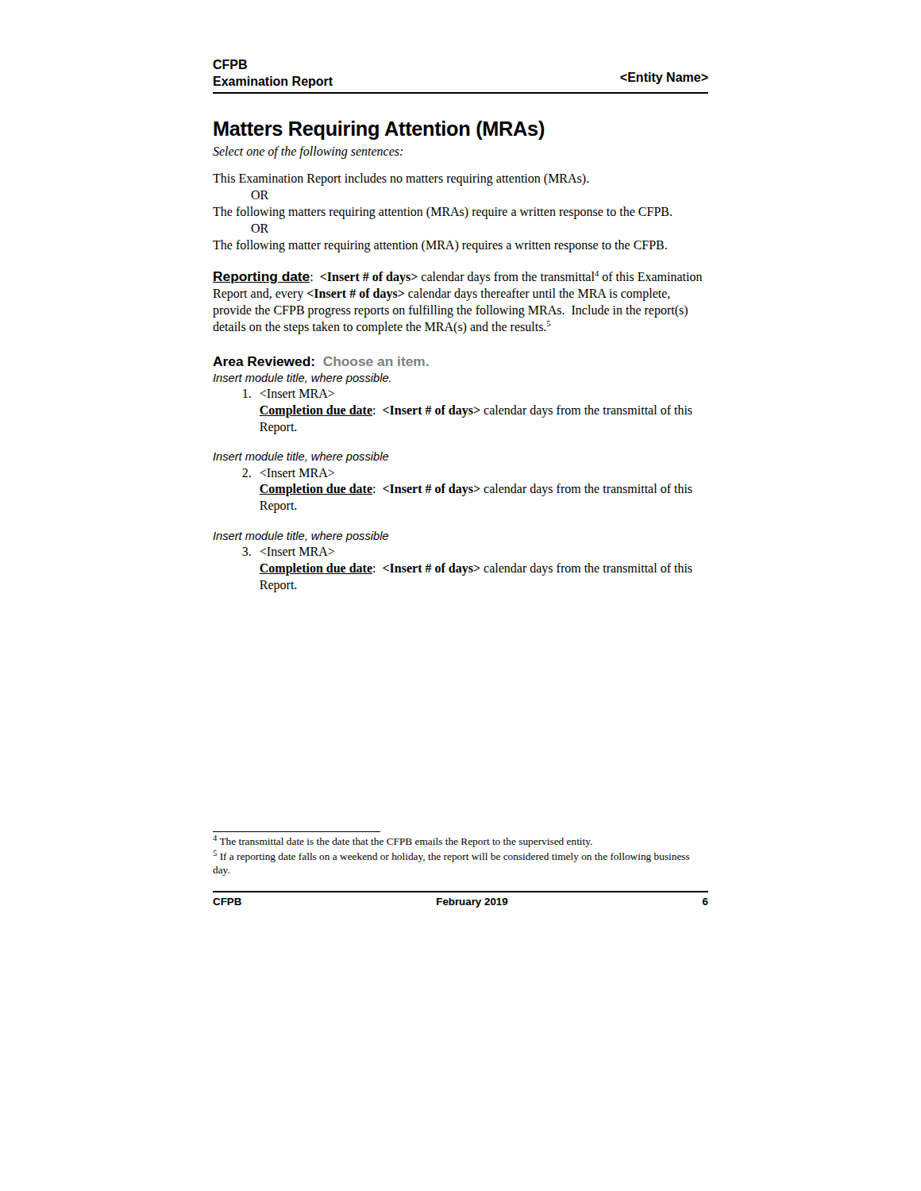CFPB
Examination Report
<Entity Name>
Matters Requiring Attention (MRAs)
Select one of the following sentences:
This Examination Report includes no matters requiring attention (MRAs).
OR
The following matters requiring attention (MRAs) require a written response to the CFPB.
OR
The following matter requiring attention (MRA) requires a written response to the CFPB.
Reporting date: <Insert # of days> calendar days from the transmittal4 of this Examination Report and, every <Insert # of days> calendar days thereafter until the MRA is complete, provide the CFPB progress reports on fulfilling the following MRAs. Include in the report(s) details on the steps taken to complete the MRA(s) and the results.5
Area Reviewed: Choose an item.
Insert module title, where possible.
<Insert MRA>
Completion due date: <Insert # of days> calendar days from the transmittal of this Report.
Insert module title, where possible
<Insert MRA>
Completion due date: <Insert # of days> calendar days from the transmittal of this Report.
Insert module title, where possible
<Insert MRA>
Completion due date: <Insert # of days> calendar days from the transmittal of this Report.
4 The transmittal date is the date that the CFPB emails the Report to the supervised entity.
5 If a reporting date falls on a weekend or holiday, the report will be considered timely on the following business day.
CFPB
6
February 2019